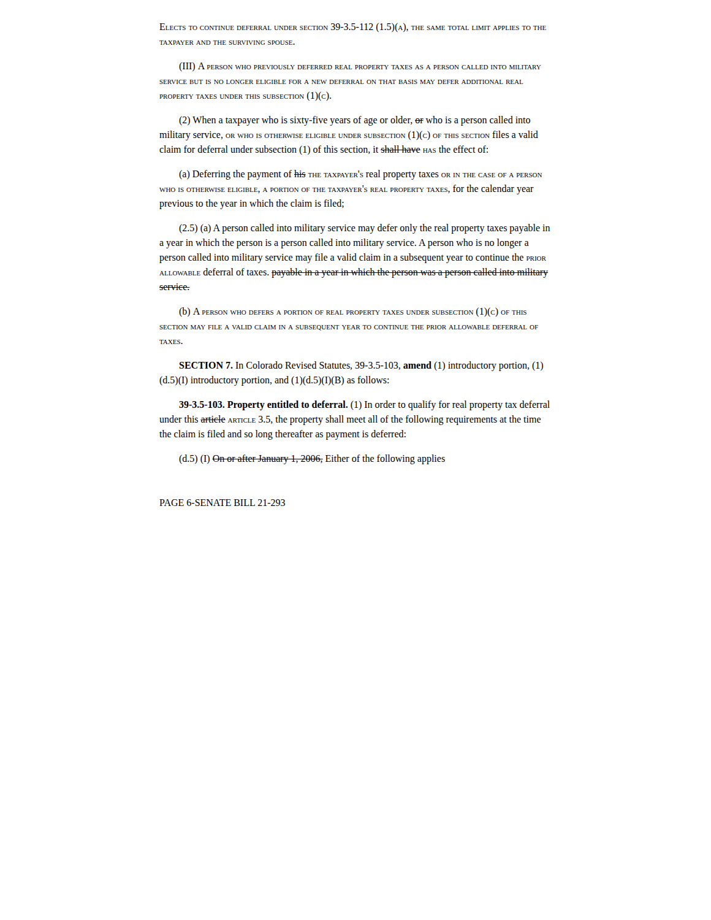Elects to continue deferral under section 39-3.5-112 (1.5)(a), the same total limit applies to the taxpayer and the surviving spouse.
(III) A person who previously deferred real property taxes as a person called into military service but is no longer eligible for a new deferral on that basis may defer additional real property taxes under this subsection (1)(c).
(2) When a taxpayer who is sixty-five years of age or older, or who is a person called into military service, or who is otherwise eligible under subsection (1)(c) of this section files a valid claim for deferral under subsection (1) of this section, it shall have has the effect of:
(a) Deferring the payment of his the taxpayer's real property taxes or in the case of a person who is otherwise eligible, a portion of the taxpayer's real property taxes, for the calendar year previous to the year in which the claim is filed;
(2.5) (a) A person called into military service may defer only the real property taxes payable in a year in which the person is a person called into military service. A person who is no longer a person called into military service may file a valid claim in a subsequent year to continue the prior allowable deferral of taxes. payable in a year in which the person was a person called into military service.
(b) A person who defers a portion of real property taxes under subsection (1)(c) of this section may file a valid claim in a subsequent year to continue the prior allowable deferral of taxes.
SECTION 7. In Colorado Revised Statutes, 39-3.5-103, amend (1) introductory portion, (1)(d.5)(I) introductory portion, and (1)(d.5)(I)(B) as follows:
39-3.5-103. Property entitled to deferral. (1) In order to qualify for real property tax deferral under this article article 3.5, the property shall meet all of the following requirements at the time the claim is filed and so long thereafter as payment is deferred:
(d.5) (I) On or after January 1, 2006, Either of the following applies
PAGE 6-SENATE BILL 21-293